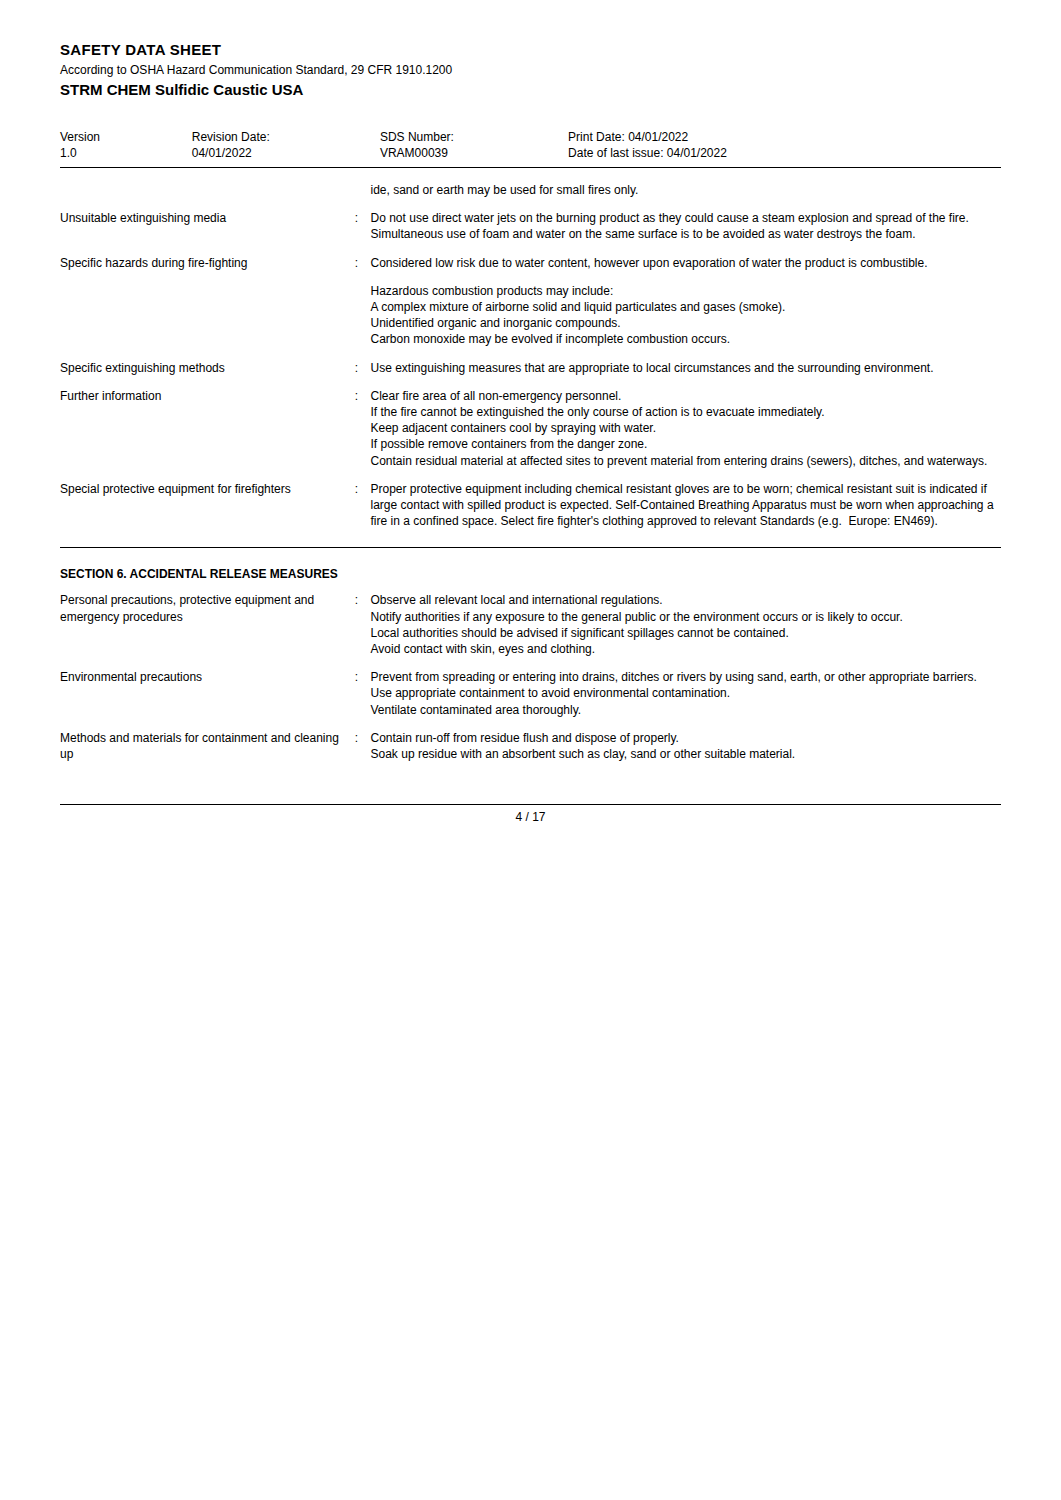SAFETY DATA SHEET
According to OSHA Hazard Communication Standard, 29 CFR 1910.1200
STRM CHEM Sulfidic Caustic USA
| Version 1.0 | Revision Date: 04/01/2022 | SDS Number: VRAM00039 | Print Date: 04/01/2022 Date of last issue: 04/01/2022 |
| | | ide, sand or earth may be used for small fires only. |
| Unsuitable extinguishing media | : | Do not use direct water jets on the burning product as they could cause a steam explosion and spread of the fire. Simultaneous use of foam and water on the same surface is to be avoided as water destroys the foam. |
| Specific hazards during fire-fighting | : | Considered low risk due to water content, however upon evaporation of water the product is combustible. |
| | | Hazardous combustion products may include: A complex mixture of airborne solid and liquid particulates and gases (smoke). Unidentified organic and inorganic compounds. Carbon monoxide may be evolved if incomplete combustion occurs. |
| Specific extinguishing methods | : | Use extinguishing measures that are appropriate to local circumstances and the surrounding environment. |
| Further information | : | Clear fire area of all non-emergency personnel. If the fire cannot be extinguished the only course of action is to evacuate immediately. Keep adjacent containers cool by spraying with water. If possible remove containers from the danger zone. Contain residual material at affected sites to prevent material from entering drains (sewers), ditches, and waterways. |
| Special protective equipment for firefighters | : | Proper protective equipment including chemical resistant gloves are to be worn; chemical resistant suit is indicated if large contact with spilled product is expected. Self-Contained Breathing Apparatus must be worn when approaching a fire in a confined space. Select fire fighter's clothing approved to relevant Standards (e.g. Europe: EN469). |
SECTION 6. ACCIDENTAL RELEASE MEASURES
| Personal precautions, protective equipment and emergency procedures | : | Observe all relevant local and international regulations. Notify authorities if any exposure to the general public or the environment occurs or is likely to occur. Local authorities should be advised if significant spillages cannot be contained. Avoid contact with skin, eyes and clothing. |
| Environmental precautions | : | Prevent from spreading or entering into drains, ditches or rivers by using sand, earth, or other appropriate barriers. Use appropriate containment to avoid environmental contamination. Ventilate contaminated area thoroughly. |
| Methods and materials for containment and cleaning up | : | Contain run-off from residue flush and dispose of properly. Soak up residue with an absorbent such as clay, sand or other suitable material. |
4 / 17